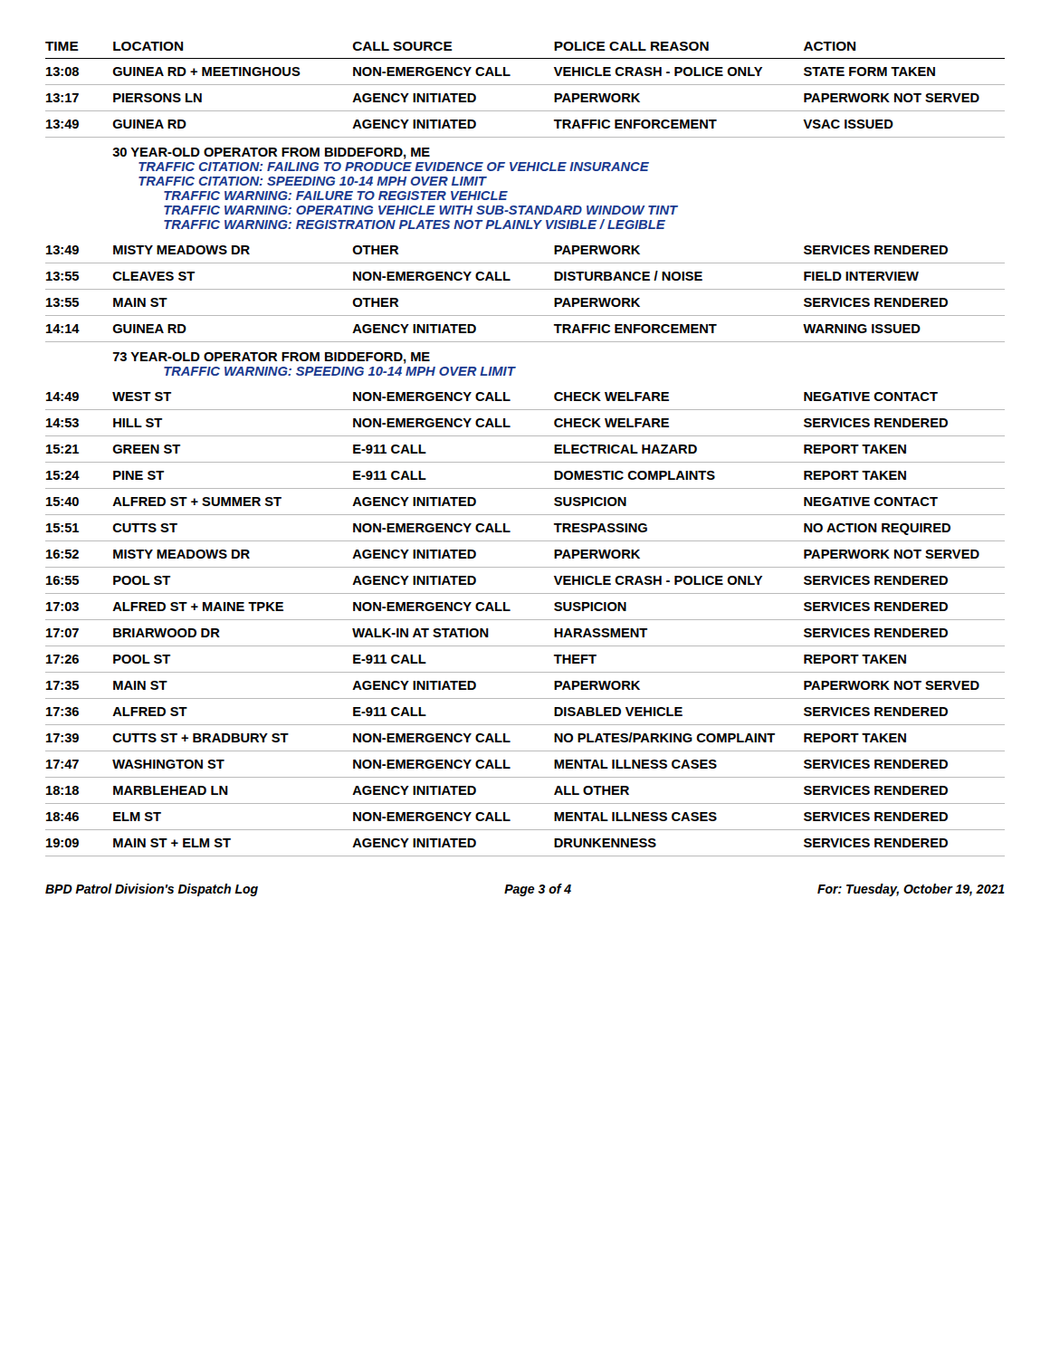| TIME | LOCATION | CALL SOURCE | POLICE CALL REASON | ACTION |
| --- | --- | --- | --- | --- |
| 13:08 | GUINEA RD + MEETINGHOUS | NON-EMERGENCY CALL | VEHICLE CRASH - POLICE ONLY | STATE FORM TAKEN |
| 13:17 | PIERSONS LN | AGENCY INITIATED | PAPERWORK | PAPERWORK NOT SERVED |
| 13:49 | GUINEA RD | AGENCY INITIATED | TRAFFIC ENFORCEMENT | VSAC ISSUED |
| | 30 YEAR-OLD OPERATOR FROM BIDDEFORD, ME TRAFFIC CITATION: FAILING TO PRODUCE EVIDENCE OF VEHICLE INSURANCE TRAFFIC CITATION: SPEEDING 10-14 MPH OVER LIMIT TRAFFIC WARNING: FAILURE TO REGISTER VEHICLE TRAFFIC WARNING: OPERATING VEHICLE WITH SUB-STANDARD WINDOW TINT TRAFFIC WARNING: REGISTRATION PLATES NOT PLAINLY VISIBLE / LEGIBLE |
| 13:49 | MISTY MEADOWS DR | OTHER | PAPERWORK | SERVICES RENDERED |
| 13:55 | CLEAVES ST | NON-EMERGENCY CALL | DISTURBANCE / NOISE | FIELD INTERVIEW |
| 13:55 | MAIN ST | OTHER | PAPERWORK | SERVICES RENDERED |
| 14:14 | GUINEA RD | AGENCY INITIATED | TRAFFIC ENFORCEMENT | WARNING ISSUED |
| | 73 YEAR-OLD OPERATOR FROM BIDDEFORD, ME TRAFFIC WARNING: SPEEDING 10-14 MPH OVER LIMIT |
| 14:49 | WEST ST | NON-EMERGENCY CALL | CHECK WELFARE | NEGATIVE CONTACT |
| 14:53 | HILL ST | NON-EMERGENCY CALL | CHECK WELFARE | SERVICES RENDERED |
| 15:21 | GREEN ST | E-911 CALL | ELECTRICAL HAZARD | REPORT TAKEN |
| 15:24 | PINE ST | E-911 CALL | DOMESTIC COMPLAINTS | REPORT TAKEN |
| 15:40 | ALFRED ST + SUMMER ST | AGENCY INITIATED | SUSPICION | NEGATIVE CONTACT |
| 15:51 | CUTTS ST | NON-EMERGENCY CALL | TRESPASSING | NO ACTION REQUIRED |
| 16:52 | MISTY MEADOWS DR | AGENCY INITIATED | PAPERWORK | PAPERWORK NOT SERVED |
| 16:55 | POOL ST | AGENCY INITIATED | VEHICLE CRASH - POLICE ONLY | SERVICES RENDERED |
| 17:03 | ALFRED ST + MAINE TPKE | NON-EMERGENCY CALL | SUSPICION | SERVICES RENDERED |
| 17:07 | BRIARWOOD DR | WALK-IN AT STATION | HARASSMENT | SERVICES RENDERED |
| 17:26 | POOL ST | E-911 CALL | THEFT | REPORT TAKEN |
| 17:35 | MAIN ST | AGENCY INITIATED | PAPERWORK | PAPERWORK NOT SERVED |
| 17:36 | ALFRED ST | E-911 CALL | DISABLED VEHICLE | SERVICES RENDERED |
| 17:39 | CUTTS ST + BRADBURY ST | NON-EMERGENCY CALL | NO PLATES/PARKING COMPLAINT | REPORT TAKEN |
| 17:47 | WASHINGTON ST | NON-EMERGENCY CALL | MENTAL ILLNESS CASES | SERVICES RENDERED |
| 18:18 | MARBLEHEAD LN | AGENCY INITIATED | ALL OTHER | SERVICES RENDERED |
| 18:46 | ELM ST | NON-EMERGENCY CALL | MENTAL ILLNESS CASES | SERVICES RENDERED |
| 19:09 | MAIN ST + ELM ST | AGENCY INITIATED | DRUNKENNESS | SERVICES RENDERED |
BPD Patrol Division's Dispatch Log
Page 3 of 4
For: Tuesday, October 19, 2021